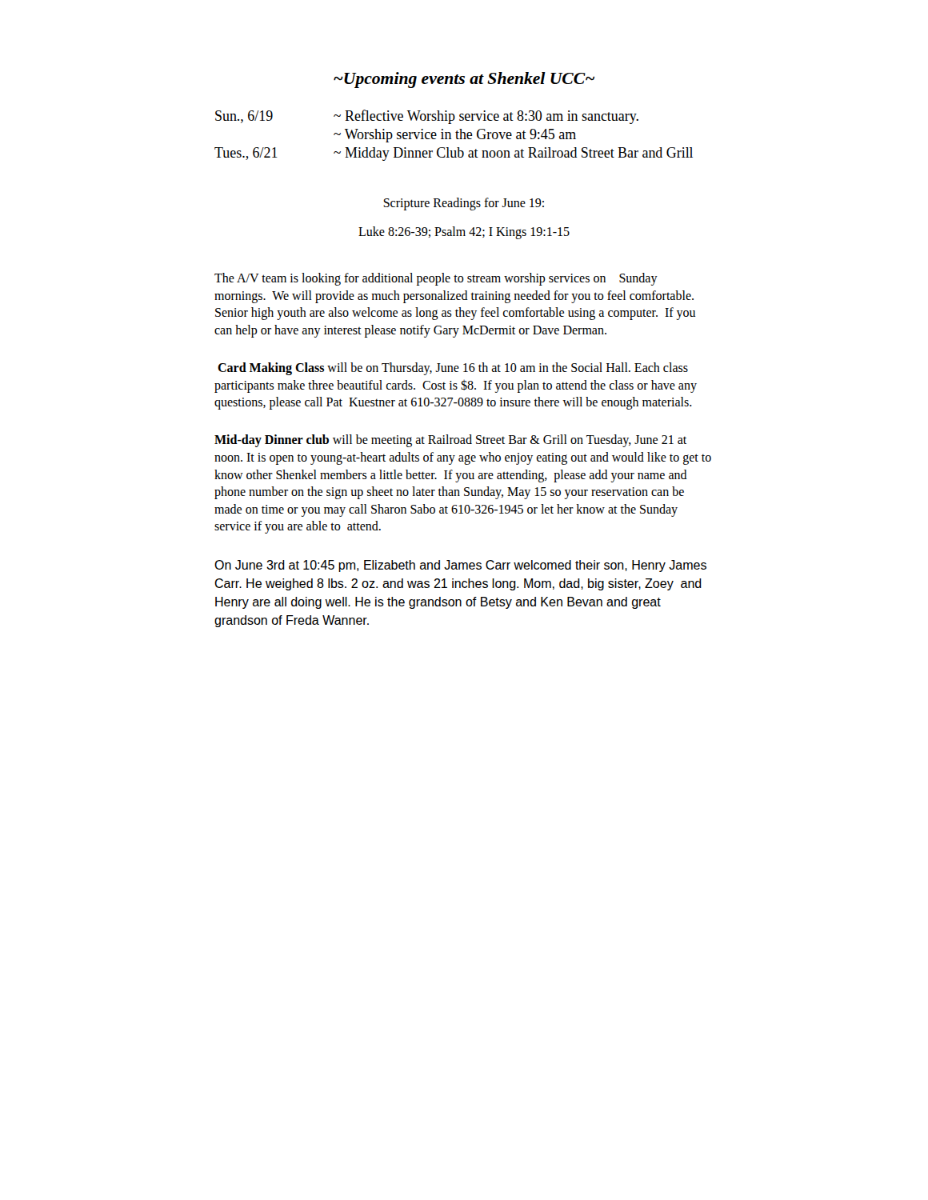~Upcoming events at Shenkel UCC~
| Sun., 6/19 | ~ Reflective Worship service at 8:30 am in sanctuary. |
| | ~ Worship service in the Grove at 9:45 am |
| Tues., 6/21 | ~ Midday Dinner Club at noon at Railroad Street Bar and Grill |
Scripture Readings for June 19:
Luke 8:26-39; Psalm 42; I Kings 19:1-15
The A/V team is looking for additional people to stream worship services on Sunday mornings. We will provide as much personalized training needed for you to feel comfortable. Senior high youth are also welcome as long as they feel comfortable using a computer. If you can help or have any interest please notify Gary McDermit or Dave Derman.
Card Making Class will be on Thursday, June 16 th at 10 am in the Social Hall. Each class participants make three beautiful cards. Cost is $8. If you plan to attend the class or have any questions, please call Pat Kuestner at 610-327-0889 to insure there will be enough materials.
Mid-day Dinner club will be meeting at Railroad Street Bar & Grill on Tuesday, June 21 at noon. It is open to young-at-heart adults of any age who enjoy eating out and would like to get to know other Shenkel members a little better. If you are attending, please add your name and phone number on the sign up sheet no later than Sunday, May 15 so your reservation can be made on time or you may call Sharon Sabo at 610-326-1945 or let her know at the Sunday service if you are able to attend.
On June 3rd at 10:45 pm, Elizabeth and James Carr welcomed their son, Henry James Carr. He weighed 8 lbs. 2 oz. and was 21 inches long. Mom, dad, big sister, Zoey and Henry are all doing well. He is the grandson of Betsy and Ken Bevan and great grandson of Freda Wanner.